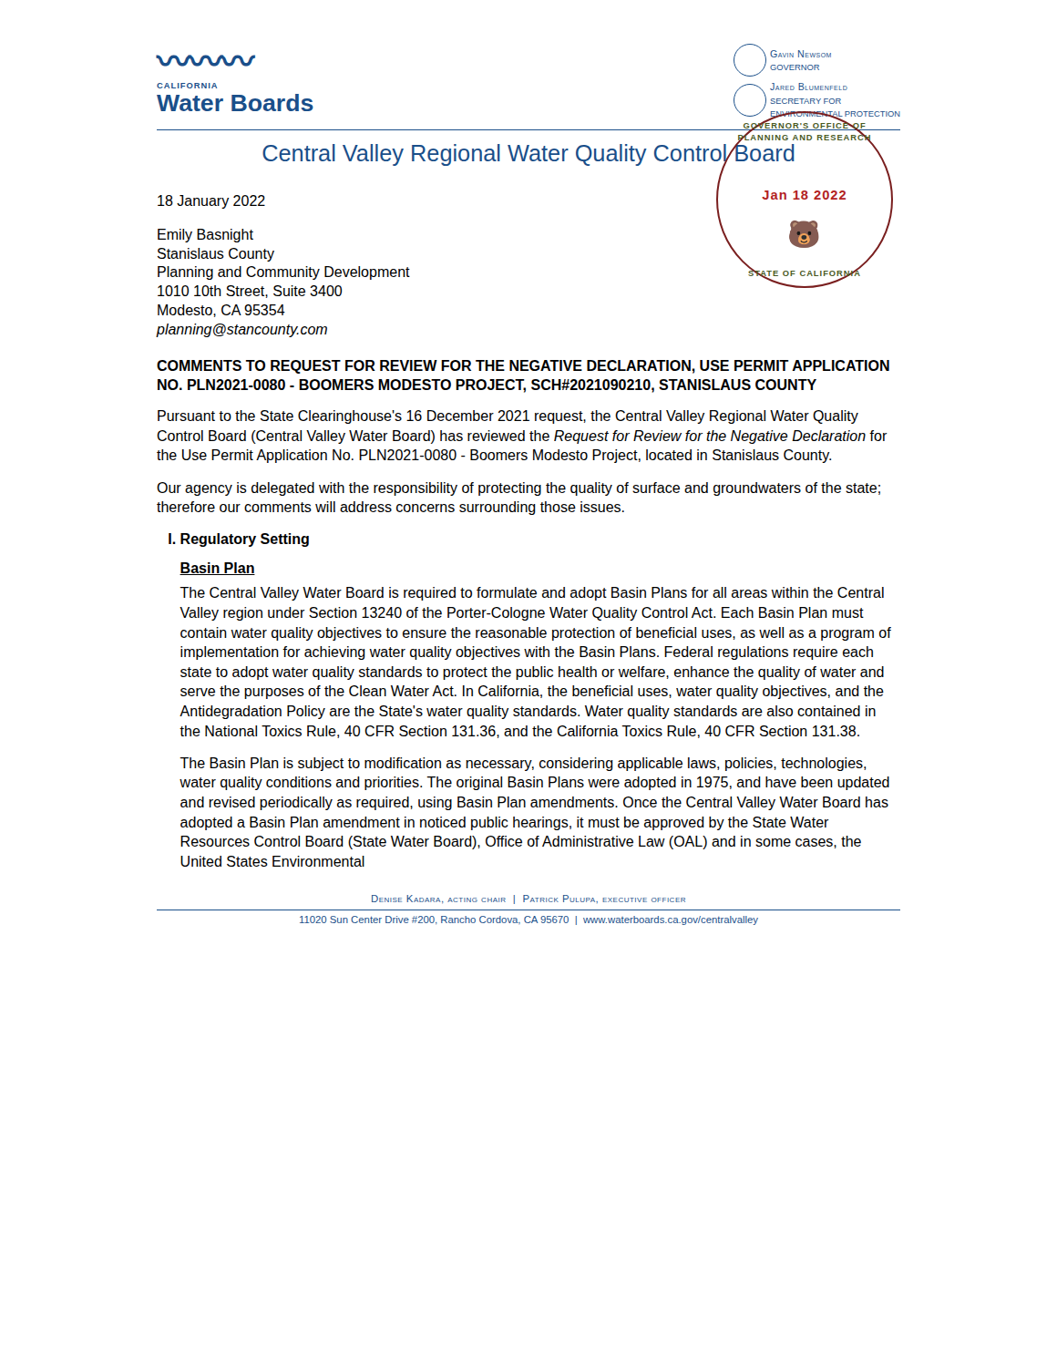〰〰〰 CALIFORNIA Water Boards
Gavin Newsom
GOVERNOR
Jared Blumenfeld
SECRETARY FOR
ENVIRONMENTAL PROTECTION
Central Valley Regional Water Quality Control Board
GOVERNOR'S OFFICE OF PLANNING AND RESEARCH
Jan 18 2022
🐻
STATE OF CALIFORNIA
18 January 2022
Emily Basnight
Stanislaus County
Planning and Community Development
1010 10th Street, Suite 3400
Modesto, CA 95354
planning@stancounty.com
Comments to Request for Review for the Negative Declaration, Use Permit Application No. PLN2021-0080 - Boomers Modesto Project, SCH#2021090210, Stanislaus County
Pursuant to the State Clearinghouse's 16 December 2021 request, the Central Valley Regional Water Quality Control Board (Central Valley Water Board) has reviewed the Request for Review for the Negative Declaration for the Use Permit Application No. PLN2021-0080 - Boomers Modesto Project, located in Stanislaus County.
Our agency is delegated with the responsibility of protecting the quality of surface and groundwaters of the state; therefore our comments will address concerns surrounding those issues.
Regulatory Setting
Basin Plan
The Central Valley Water Board is required to formulate and adopt Basin Plans for all areas within the Central Valley region under Section 13240 of the Porter-Cologne Water Quality Control Act. Each Basin Plan must contain water quality objectives to ensure the reasonable protection of beneficial uses, as well as a program of implementation for achieving water quality objectives with the Basin Plans. Federal regulations require each state to adopt water quality standards to protect the public health or welfare, enhance the quality of water and serve the purposes of the Clean Water Act. In California, the beneficial uses, water quality objectives, and the Antidegradation Policy are the State's water quality standards. Water quality standards are also contained in the National Toxics Rule, 40 CFR Section 131.36, and the California Toxics Rule, 40 CFR Section 131.38.
The Basin Plan is subject to modification as necessary, considering applicable laws, policies, technologies, water quality conditions and priorities. The original Basin Plans were adopted in 1975, and have been updated and revised periodically as required, using Basin Plan amendments. Once the Central Valley Water Board has adopted a Basin Plan amendment in noticed public hearings, it must be approved by the State Water Resources Control Board (State Water Board), Office of Administrative Law (OAL) and in some cases, the United States Environmental
Denise Kadara, acting chair | Patrick Pulupa, executive officer
11020 Sun Center Drive #200, Rancho Cordova, CA 95670 | www.waterboards.ca.gov/centralvalley